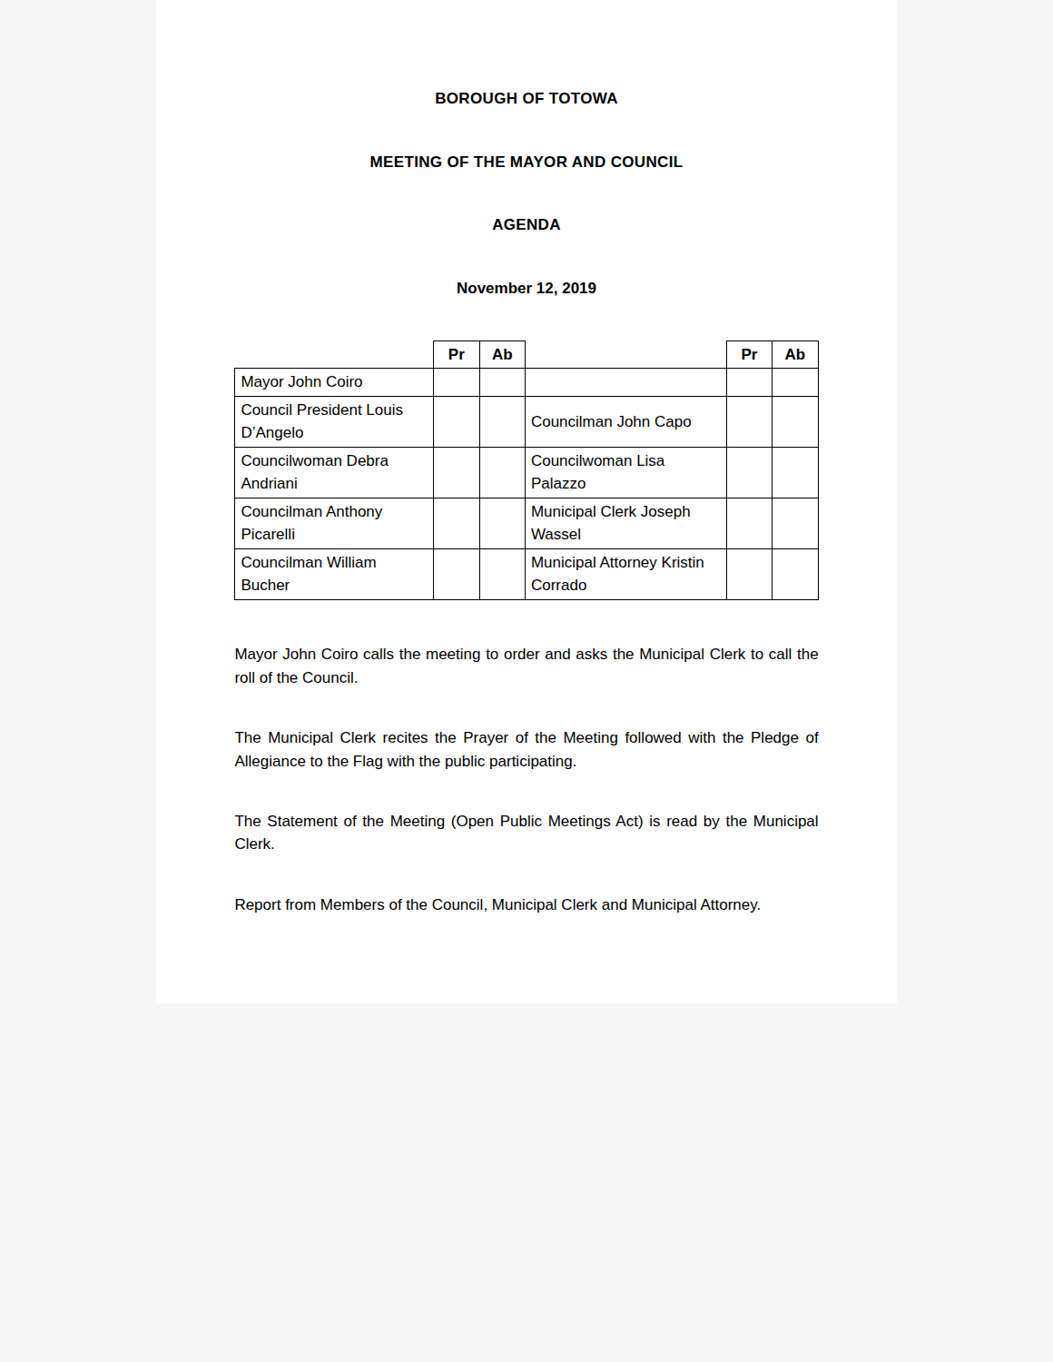BOROUGH OF TOTOWA
MEETING OF THE MAYOR AND COUNCIL
AGENDA
November 12, 2019
| | Pr | Ab | | Pr | Ab |
| --- | --- | --- | --- | --- | --- |
| Mayor John Coiro | | | | | |
| Council President Louis D’Angelo | | | Councilman John Capo | | |
| Councilwoman Debra Andriani | | | Councilwoman Lisa Palazzo | | |
| Councilman Anthony Picarelli | | | Municipal Clerk Joseph Wassel | | |
| Councilman William Bucher | | | Municipal Attorney Kristin Corrado | | |
Mayor John Coiro calls the meeting to order and asks the Municipal Clerk to call the roll of the Council.
The Municipal Clerk recites the Prayer of the Meeting followed with the Pledge of Allegiance to the Flag with the public participating.
The Statement of the Meeting (Open Public Meetings Act) is read by the Municipal Clerk.
Report from Members of the Council, Municipal Clerk and Municipal Attorney.